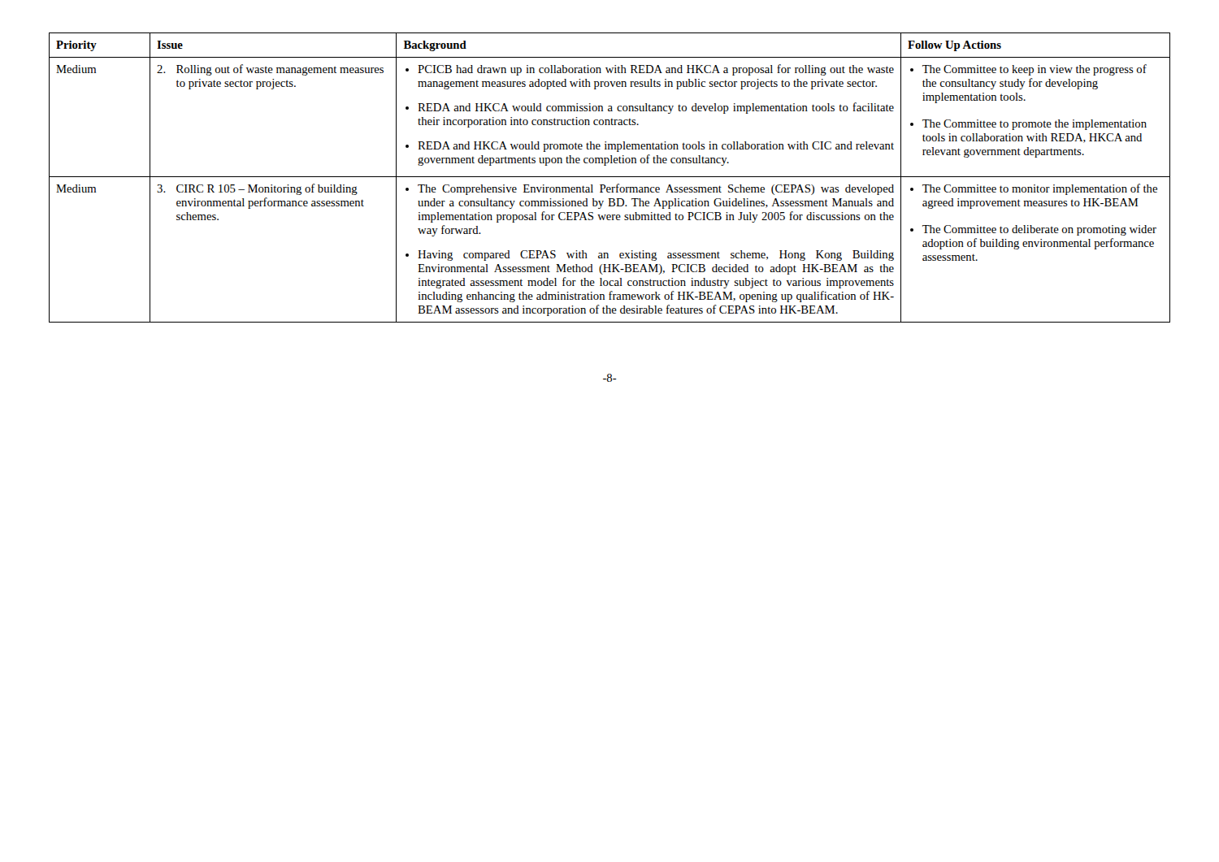| Priority | Issue | Background | Follow Up Actions |
| --- | --- | --- | --- |
| Medium | 2. Rolling out of waste management measures to private sector projects. | PCICB had drawn up in collaboration with REDA and HKCA a proposal for rolling out the waste management measures adopted with proven results in public sector projects to the private sector. REDA and HKCA would commission a consultancy to develop implementation tools to facilitate their incorporation into construction contracts. REDA and HKCA would promote the implementation tools in collaboration with CIC and relevant government departments upon the completion of the consultancy. | The Committee to keep in view the progress of the consultancy study for developing implementation tools. The Committee to promote the implementation tools in collaboration with REDA, HKCA and relevant government departments. |
| Medium | 3. CIRC R 105 – Monitoring of building environmental performance assessment schemes. | The Comprehensive Environmental Performance Assessment Scheme (CEPAS) was developed under a consultancy commissioned by BD. The Application Guidelines, Assessment Manuals and implementation proposal for CEPAS were submitted to PCICB in July 2005 for discussions on the way forward. Having compared CEPAS with an existing assessment scheme, Hong Kong Building Environmental Assessment Method (HK-BEAM), PCICB decided to adopt HK-BEAM as the integrated assessment model for the local construction industry subject to various improvements including enhancing the administration framework of HK-BEAM, opening up qualification of HK-BEAM assessors and incorporation of the desirable features of CEPAS into HK-BEAM. | The Committee to monitor implementation of the agreed improvement measures to HK-BEAM The Committee to deliberate on promoting wider adoption of building environmental performance assessment. |
-8-